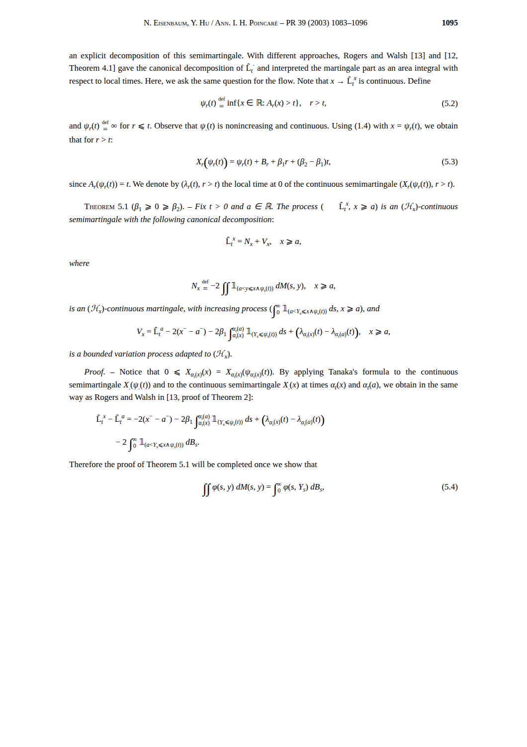N. Eisenbaum, Y. Hu / Ann. I. H. Poincaré – PR 39 (2003) 1083–1096 1095
an explicit decomposition of this semimartingale. With different approaches, Rogers and Walsh [13] and [12, Theorem 4.1] gave the canonical decomposition of L̂t· and interpreted the martingale part as an area integral with respect to local times. Here, we ask the same question for the flow. Note that x → L̂tx is continuous. Define
ψr(t) def= inf{x ∈ ℝ: Ar(x) > t}, r > t, (5.2)
and ψr(t) def= ∞ for r ⩽ t. Observe that ψ.(t) is nonincreasing and continuous. Using (1.4) with x = ψr(t), we obtain that for r > t:
Xr(ψr(t)) = ψr(t) + Br + β1r + (β2 − β1)t, (5.3)
since Ar(ψr(t)) = t. We denote by (λr(t), r > t) the local time at 0 of the continuous semimartingale (Xr(ψr(t)), r > t).
Theorem 5.1 (β1 ⩾ 0 ⩾ β2). – Fix t > 0 and a ∈ ℝ. The process (L̂tx, x ⩾ a) is an (ℋx)-continuous semimartingale with the following canonical decomposition:
L̂tx = Nx + Vx, x ⩾ a,
where
Nx def= −2 ∫∫ 𝟙(a<y⩽x∧ψs(t)) dM(s, y), x ⩾ a,
is an (ℋx)-continuous martingale, with increasing process (∫∞0 𝟙(a<Ys⩽x∧ψs(t)) ds, x ⩾ a), and
Vx = L̂ta − 2(x− − a−) − 2β1 ∫αt(a) αt(x) 𝟙(Ys⩽ψs(t)) ds + (λαt(x)(t) − λαt(a)(t)), x ⩾ a,
is a bounded variation process adapted to (ℋx).
Proof. – Notice that 0 ⩽ Xαt(x)(x) = Xαt(x)(ψαt(x)(t)). By applying Tanaka's formula to the continuous semimartingale X.(ψ.(t)) and to the continuous semimartingale X.(x) at times αt(x) and αt(a), we obtain in the same way as Rogers and Walsh in [13, proof of Theorem 2]:
L̂tx − L̂ta = −2(x− − a−) − 2β1 ∫αt(a) αt(x) 𝟙(Ys⩽ψs(t)) ds + (λαt(x)(t) − λαt(a)(t))
− 2 ∫∞0 𝟙(a<Ys⩽x∧ψs(t)) dBs.
Therefore the proof of Theorem 5.1 will be completed once we show that
∫∫ φ(s, y) dM(s, y) = ∫∞0 φ(s, Ys) dBs, (5.4)